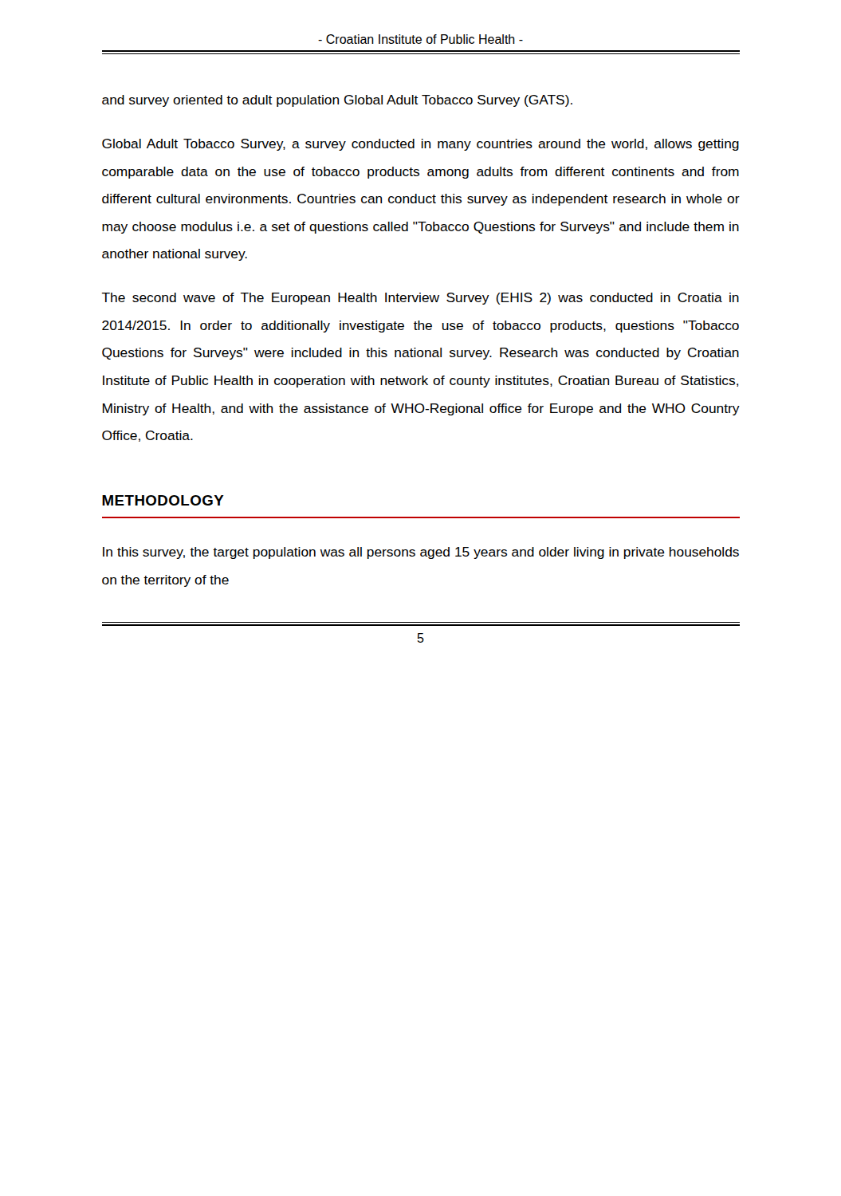- Croatian Institute of Public Health -
and survey oriented to adult population Global Adult Tobacco Survey (GATS).
Global Adult Tobacco Survey, a survey conducted in many countries around the world, allows getting comparable data on the use of tobacco products among adults from different continents and from different cultural environments. Countries can conduct this survey as independent research in whole or may choose modulus i.e. a set of questions called "Tobacco Questions for Surveys" and include them in another national survey.
The second wave of The European Health Interview Survey (EHIS 2) was conducted in Croatia in 2014/2015. In order to additionally investigate the use of tobacco products, questions "Tobacco Questions for Surveys" were included in this national survey. Research was conducted by Croatian Institute of Public Health in cooperation with network of county institutes, Croatian Bureau of Statistics, Ministry of Health, and with the assistance of WHO-Regional office for Europe and the WHO Country Office, Croatia.
METHODOLOGY
In this survey, the target population was all persons aged 15 years and older living in private households on the territory of the
5